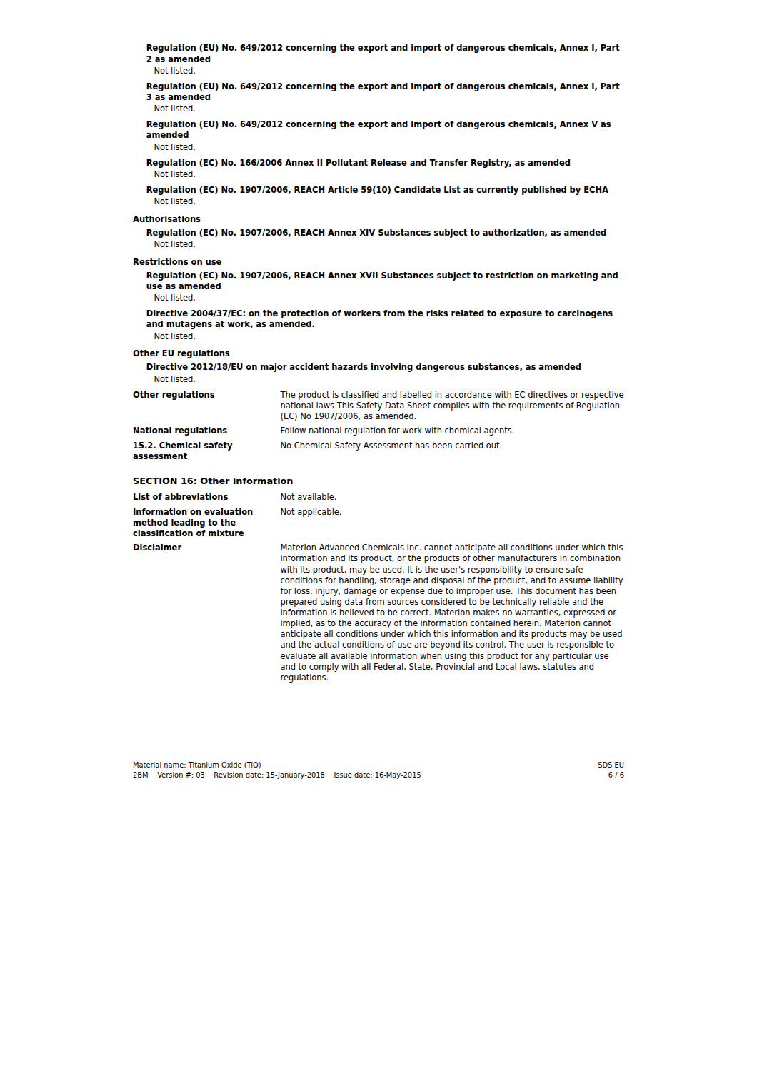Regulation (EU) No. 649/2012 concerning the export and import of dangerous chemicals, Annex I, Part 2 as amended
Not listed.
Regulation (EU) No. 649/2012 concerning the export and import of dangerous chemicals, Annex I, Part 3 as amended
Not listed.
Regulation (EU) No. 649/2012 concerning the export and import of dangerous chemicals, Annex V as amended
Not listed.
Regulation (EC) No. 166/2006 Annex II Pollutant Release and Transfer Registry, as amended
Not listed.
Regulation (EC) No. 1907/2006, REACH Article 59(10) Candidate List as currently published by ECHA
Not listed.
Authorisations
Regulation (EC) No. 1907/2006, REACH Annex XIV Substances subject to authorization, as amended
Not listed.
Restrictions on use
Regulation (EC) No. 1907/2006, REACH Annex XVII Substances subject to restriction on marketing and use as amended
Not listed.
Directive 2004/37/EC: on the protection of workers from the risks related to exposure to carcinogens and mutagens at work, as amended.
Not listed.
Other EU regulations
Directive 2012/18/EU on major accident hazards involving dangerous substances, as amended
Not listed.
| Other regulations | The product is classified and labelled in accordance with EC directives or respective national laws This Safety Data Sheet complies with the requirements of Regulation (EC) No 1907/2006, as amended. |
| National regulations | Follow national regulation for work with chemical agents. |
| 15.2. Chemical safety assessment | No Chemical Safety Assessment has been carried out. |
SECTION 16: Other information
| List of abbreviations | Not available. |
| Information on evaluation method leading to the classification of mixture | Not applicable. |
| Disclaimer | Materion Advanced Chemicals Inc. cannot anticipate all conditions under which this information and its product, or the products of other manufacturers in combination with its product, may be used. It is the user's responsibility to ensure safe conditions for handling, storage and disposal of the product, and to assume liability for loss, injury, damage or expense due to improper use. This document has been prepared using data from sources considered to be technically reliable and the information is believed to be correct. Materion makes no warranties, expressed or implied, as to the accuracy of the information contained herein. Materion cannot anticipate all conditions under which this information and its products may be used and the actual conditions of use are beyond its control. The user is responsible to evaluate all available information when using this product for any particular use and to comply with all Federal, State, Provincial and Local laws, statutes and regulations. |
Material name: Titanium Oxide (TiO)
SDS EU
2BM Version #: 03 Revision date: 15-January-2018 Issue date: 16-May-2015
6 / 6